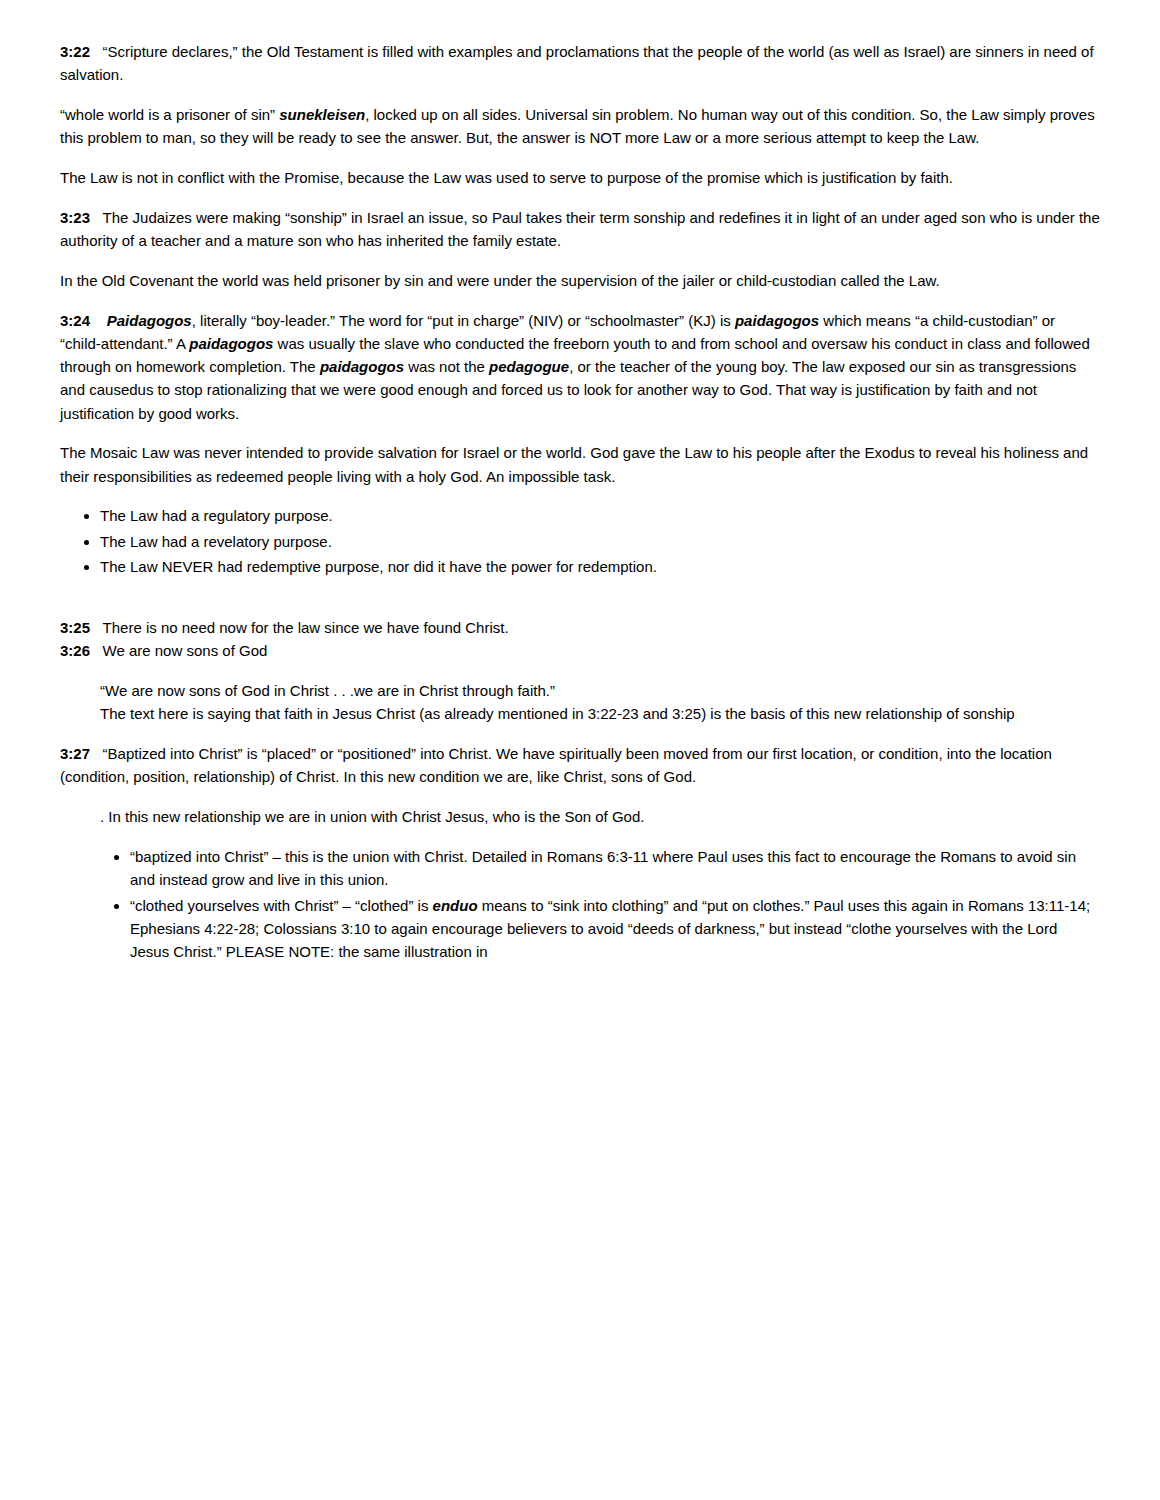3:22 “Scripture declares,” the Old Testament is filled with examples and proclamations that the people of the world (as well as Israel) are sinners in need of salvation.
“whole world is a prisoner of sin” sunekleisen, locked up on all sides. Universal sin problem. No human way out of this condition. So, the Law simply proves this problem to man, so they will be ready to see the answer. But, the answer is NOT more Law or a more serious attempt to keep the Law.
The Law is not in conflict with the Promise, because the Law was used to serve to purpose of the promise which is justification by faith.
3:23 The Judaizes were making “sonship” in Israel an issue, so Paul takes their term sonship and redefines it in light of an under aged son who is under the authority of a teacher and a mature son who has inherited the family estate.
In the Old Covenant the world was held prisoner by sin and were under the supervision of the jailer or child-custodian called the Law.
3:24 Paidagogos, literally “boy-leader.” The word for “put in charge” (NIV) or “schoolmaster” (KJ) is paidagogos which means “a child-custodian” or “child-attendant.” A paidagogos was usually the slave who conducted the freeborn youth to and from school and oversaw his conduct in class and followed through on homework completion. The paidagogos was not the pedagogue, or the teacher of the young boy. The law exposed our sin as transgressions and causedus to stop rationalizing that we were good enough and forced us to look for another way to God. That way is justification by faith and not justification by good works.
The Mosaic Law was never intended to provide salvation for Israel or the world. God gave the Law to his people after the Exodus to reveal his holiness and their responsibilities as redeemed people living with a holy God. An impossible task.
The Law had a regulatory purpose.
The Law had a revelatory purpose.
The Law NEVER had redemptive purpose, nor did it have the power for redemption.
3:25 There is no need now for the law since we have found Christ.
3:26 We are now sons of God
“We are now sons of God in Christ . . .we are in Christ through faith.”
The text here is saying that faith in Jesus Christ (as already mentioned in 3:22-23 and 3:25) is the basis of this new relationship of sonship
3:27 “Baptized into Christ” is “placed” or “positioned” into Christ. We have spiritually been moved from our first location, or condition, into the location (condition, position, relationship) of Christ. In this new condition we are, like Christ, sons of God.
. In this new relationship we are in union with Christ Jesus, who is the Son of God.
“baptized into Christ” – this is the union with Christ. Detailed in Romans 6:3-11 where Paul uses this fact to encourage the Romans to avoid sin and instead grow and live in this union.
“clothed yourselves with Christ” – “clothed” is enduo means to “sink into clothing” and “put on clothes.” Paul uses this again in Romans 13:11-14; Ephesians 4:22-28; Colossians 3:10 to again encourage believers to avoid “deeds of darkness,” but instead “clothe yourselves with the Lord Jesus Christ.” PLEASE NOTE: the same illustration in